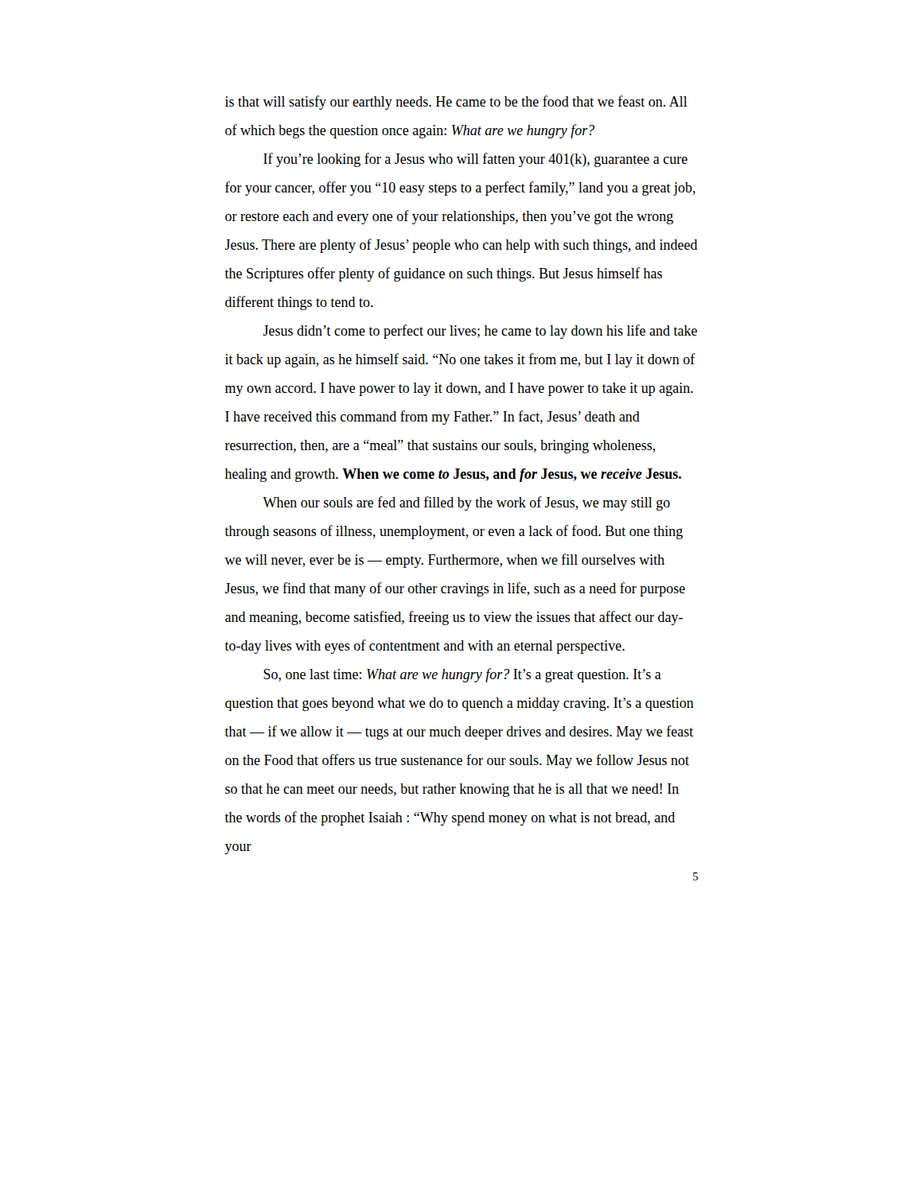is that will satisfy our earthly needs. He came to be the food that we feast on. All of which begs the question once again: What are we hungry for?
If you’re looking for a Jesus who will fatten your 401(k), guarantee a cure for your cancer, offer you “10 easy steps to a perfect family,” land you a great job, or restore each and every one of your relationships, then you’ve got the wrong Jesus. There are plenty of Jesus’ people who can help with such things, and indeed the Scriptures offer plenty of guidance on such things. But Jesus himself has different things to tend to.
Jesus didn’t come to perfect our lives; he came to lay down his life and take it back up again, as he himself said. “No one takes it from me, but I lay it down of my own accord. I have power to lay it down, and I have power to take it up again. I have received this command from my Father.” In fact, Jesus’ death and resurrection, then, are a “meal” that sustains our souls, bringing wholeness, healing and growth. When we come to Jesus, and for Jesus, we receive Jesus.
When our souls are fed and filled by the work of Jesus, we may still go through seasons of illness, unemployment, or even a lack of food. But one thing we will never, ever be is — empty. Furthermore, when we fill ourselves with Jesus, we find that many of our other cravings in life, such as a need for purpose and meaning, become satisfied, freeing us to view the issues that affect our day-to-day lives with eyes of contentment and with an eternal perspective.
So, one last time: What are we hungry for? It’s a great question. It’s a question that goes beyond what we do to quench a midday craving. It’s a question that — if we allow it — tugs at our much deeper drives and desires. May we feast on the Food that offers us true sustenance for our souls. May we follow Jesus not so that he can meet our needs, but rather knowing that he is all that we need! In the words of the prophet Isaiah : “Why spend money on what is not bread, and your
5